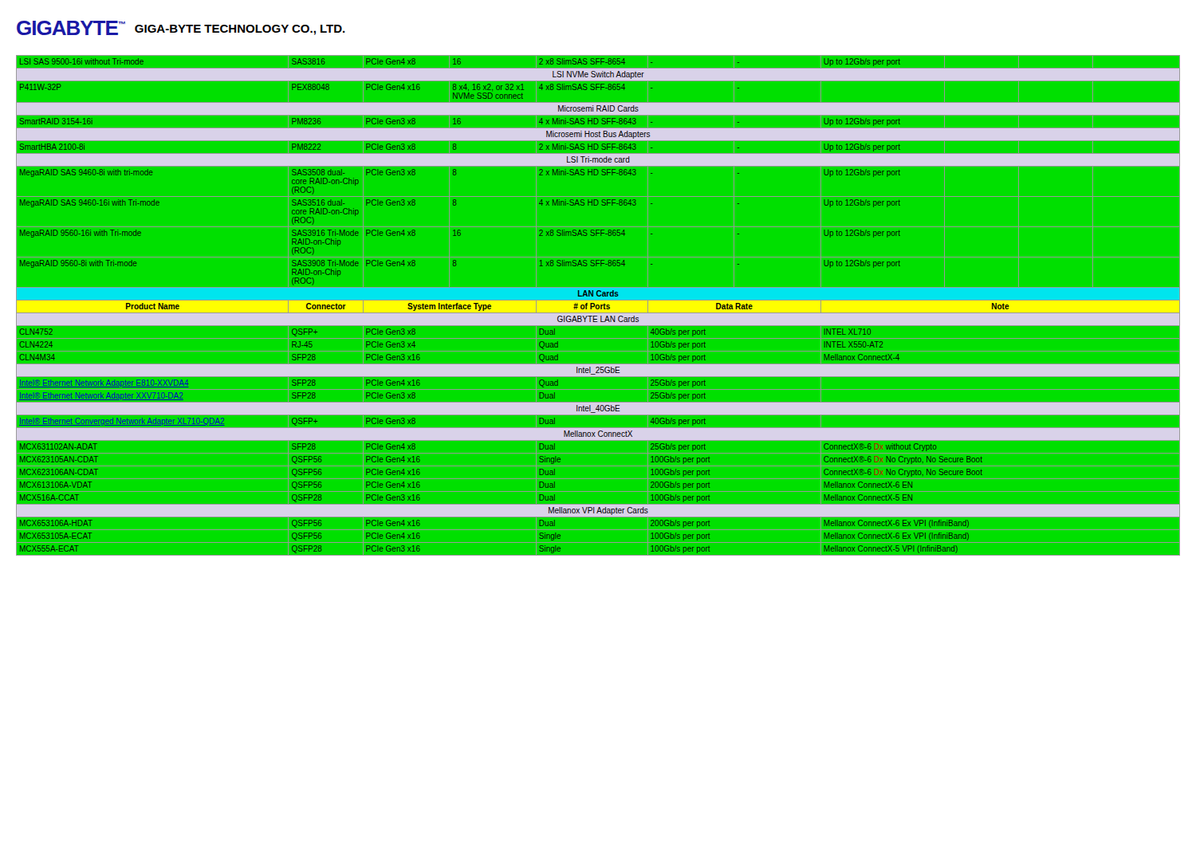GIGABYTE™ GIGA-BYTE TECHNOLOGY CO., LTD.
| LSI SAS 9500-16i without Tri-mode | SAS3816 | PCIe Gen4 x8 | 16 | 2 x8 SlimSAS SFF-8654 | - | - | Up to 12Gb/s per port | | | |
| LSI NVMe Switch Adapter |
| P411W-32P | PEX88048 | PCIe Gen4 x16 | 8 x4, 16 x2, or 32 x1 NVMe SSD connect | 4 x8 SlimSAS SFF-8654 | - | - | | | | |
| Microsemi RAID Cards |
| SmartRAID 3154-16i | PM8236 | PCIe Gen3 x8 | 16 | 4 x Mini-SAS HD SFF-8643 | - | - | Up to 12Gb/s per port | | | |
| Microsemi Host Bus Adapters |
| SmartHBA 2100-8i | PM8222 | PCIe Gen3 x8 | 8 | 2 x Mini-SAS HD SFF-8643 | - | - | Up to 12Gb/s per port | | | |
| LSI Tri-mode card |
| MegaRAID SAS 9460-8i with tri-mode | SAS3508 dual-core RAID-on-Chip (ROC) | PCIe Gen3 x8 | 8 | 2 x Mini-SAS HD SFF-8643 | - | - | Up to 12Gb/s per port | | | |
| MegaRAID SAS 9460-16i with Tri-mode | SAS3516 dual-core RAID-on-Chip (ROC) | PCIe Gen3 x8 | 8 | 4 x Mini-SAS HD SFF-8643 | - | - | Up to 12Gb/s per port | | | |
| MegaRAID 9560-16i with Tri-mode | SAS3916 Tri-Mode RAID-on-Chip (ROC) | PCIe Gen4 x8 | 16 | 2 x8 SlimSAS SFF-8654 | - | - | Up to 12Gb/s per port | | | |
| MegaRAID 9560-8i with Tri-mode | SAS3908 Tri-Mode RAID-on-Chip (ROC) | PCIe Gen4 x8 | 8 | 1 x8 SlimSAS SFF-8654 | - | - | Up to 12Gb/s per port | | | |
| LAN Cards |
| Product Name | Connector | System Interface Type | # of Ports | Data Rate | Note |
| GIGABYTE LAN Cards |
| CLN4752 | QSFP+ | PCIe Gen3 x8 | Dual | 40Gb/s per port | INTEL XL710 |
| CLN4224 | RJ-45 | PCIe Gen3 x4 | Quad | 10Gb/s per port | INTEL X550-AT2 |
| CLN4M34 | SFP28 | PCIe Gen3 x16 | Quad | 10Gb/s per port | Mellanox ConnectX-4 |
| Intel_25GbE |
| Intel® Ethernet Network Adapter E810-XXVDA4 | SFP28 | PCIe Gen4 x16 | Quad | 25Gb/s per port | |
| Intel® Ethernet Network Adapter XXV710-DA2 | SFP28 | PCIe Gen3 x8 | Dual | 25Gb/s per port | |
| Intel_40GbE |
| Intel® Ethernet Converged Network Adapter XL710-QDA2 | QSFP+ | PCIe Gen3 x8 | Dual | 40Gb/s per port | |
| Mellanox ConnectX |
| MCX631102AN-ADAT | SFP28 | PCIe Gen4 x8 | Dual | 25Gb/s per port | ConnectX®-6 Dx without Crypto |
| MCX623105AN-CDAT | QSFP56 | PCIe Gen4 x16 | Single | 100Gb/s per port | ConnectX®-6 Dx No Crypto, No Secure Boot |
| MCX623106AN-CDAT | QSFP56 | PCIe Gen4 x16 | Dual | 100Gb/s per port | ConnectX®-6 Dx No Crypto, No Secure Boot |
| MCX613106A-VDAT | QSFP56 | PCIe Gen4 x16 | Dual | 200Gb/s per port | Mellanox ConnectX-6 EN |
| MCX516A-CCAT | QSFP28 | PCIe Gen3 x16 | Dual | 100Gb/s per port | Mellanox ConnectX-5 EN |
| Mellanox VPI Adapter Cards |
| MCX653106A-HDAT | QSFP56 | PCIe Gen4 x16 | Dual | 200Gb/s per port | Mellanox ConnectX-6 Ex VPI (InfiniBand) |
| MCX653105A-ECAT | QSFP56 | PCIe Gen4 x16 | Single | 100Gb/s per port | Mellanox ConnectX-6 Ex VPI (InfiniBand) |
| MCX555A-ECAT | QSFP28 | PCIe Gen3 x16 | Single | 100Gb/s per port | Mellanox ConnectX-5 VPI (InfiniBand) |